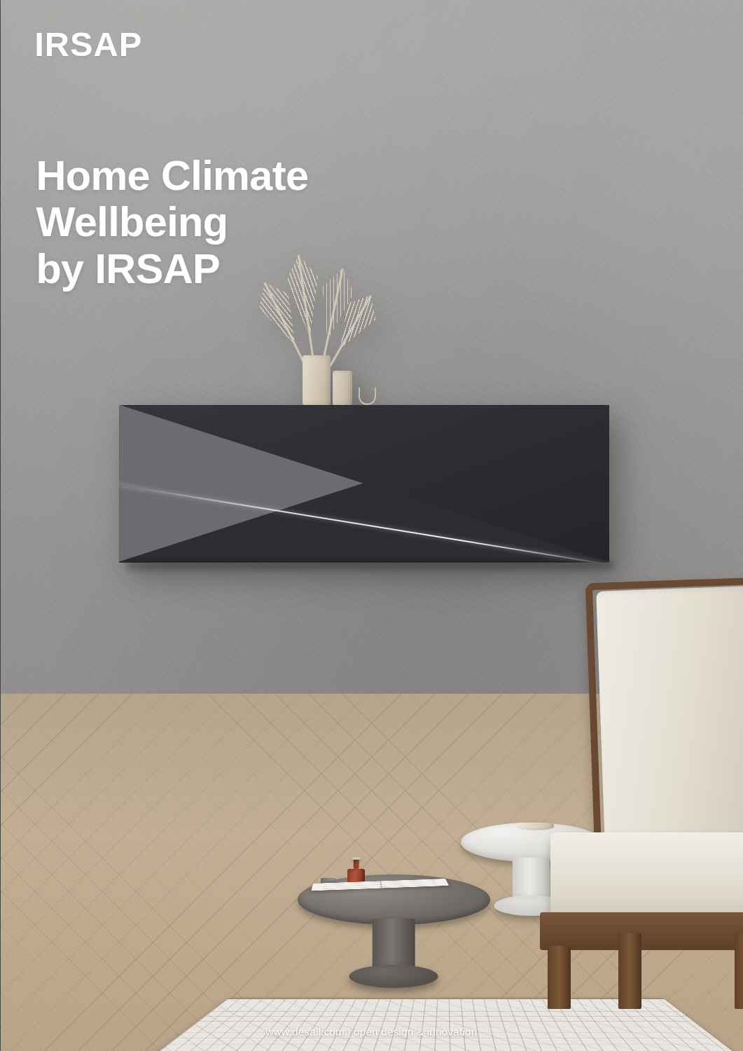IRSAP
Home Climate
Wellbeing
by IRSAP
www.desall.com | open design & innovation
Poster: Home Climate Wellbeing by IRSAP. Footer: www.desall.com — open design & innovation.